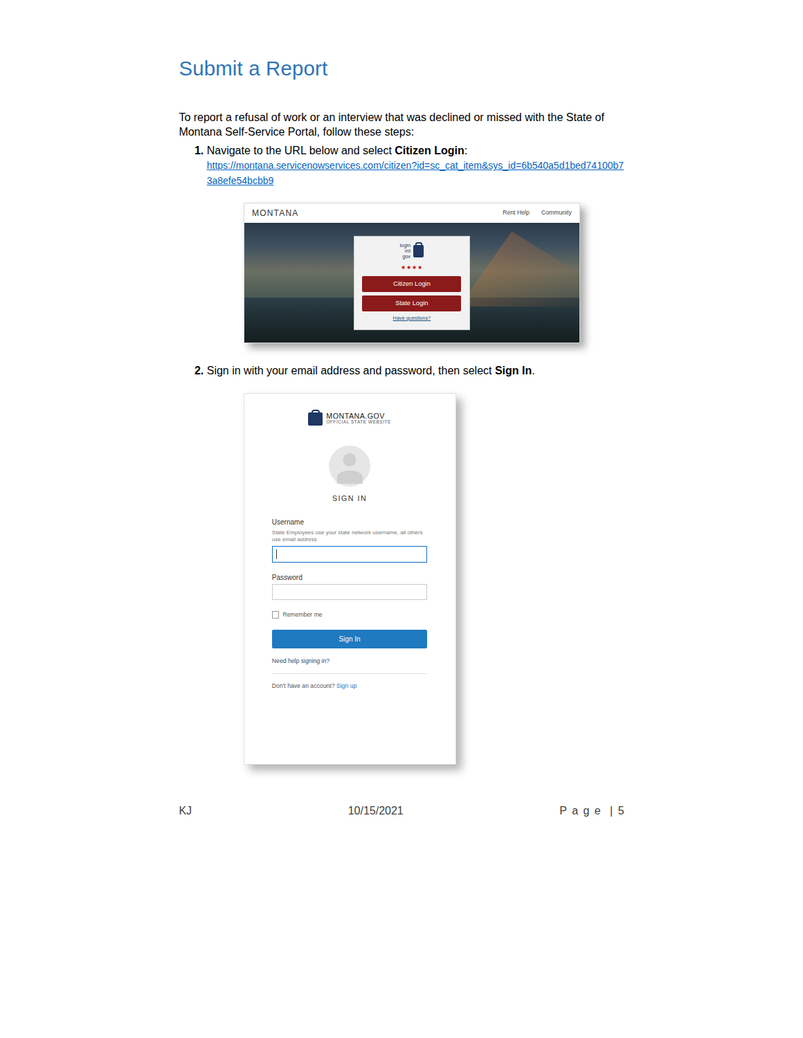Submit a Report
To report a refusal of work or an interview that was declined or missed with the State of Montana Self-Service Portal, follow these steps:
Navigate to the URL below and select Citizen Login:
https://montana.servicenowservices.com/citizen?id=sc_cat_item&sys_id=6b540a5d1bed74100b73a8efe54bcbb9
MONTANA
Rent Help Community
login
mt
gov
★★★★
Citizen Login
State Login
Have questions?
Sign in with your email address and password, then select Sign In.
MONTANA.GOV
OFFICIAL STATE WEBSITE
SIGN IN
Username
State Employees use your state network username, all others use email address
Password
Remember me
Sign In
Need help signing in?
Don't have an account? Sign up
KJ
10/15/2021
P a g e | 5